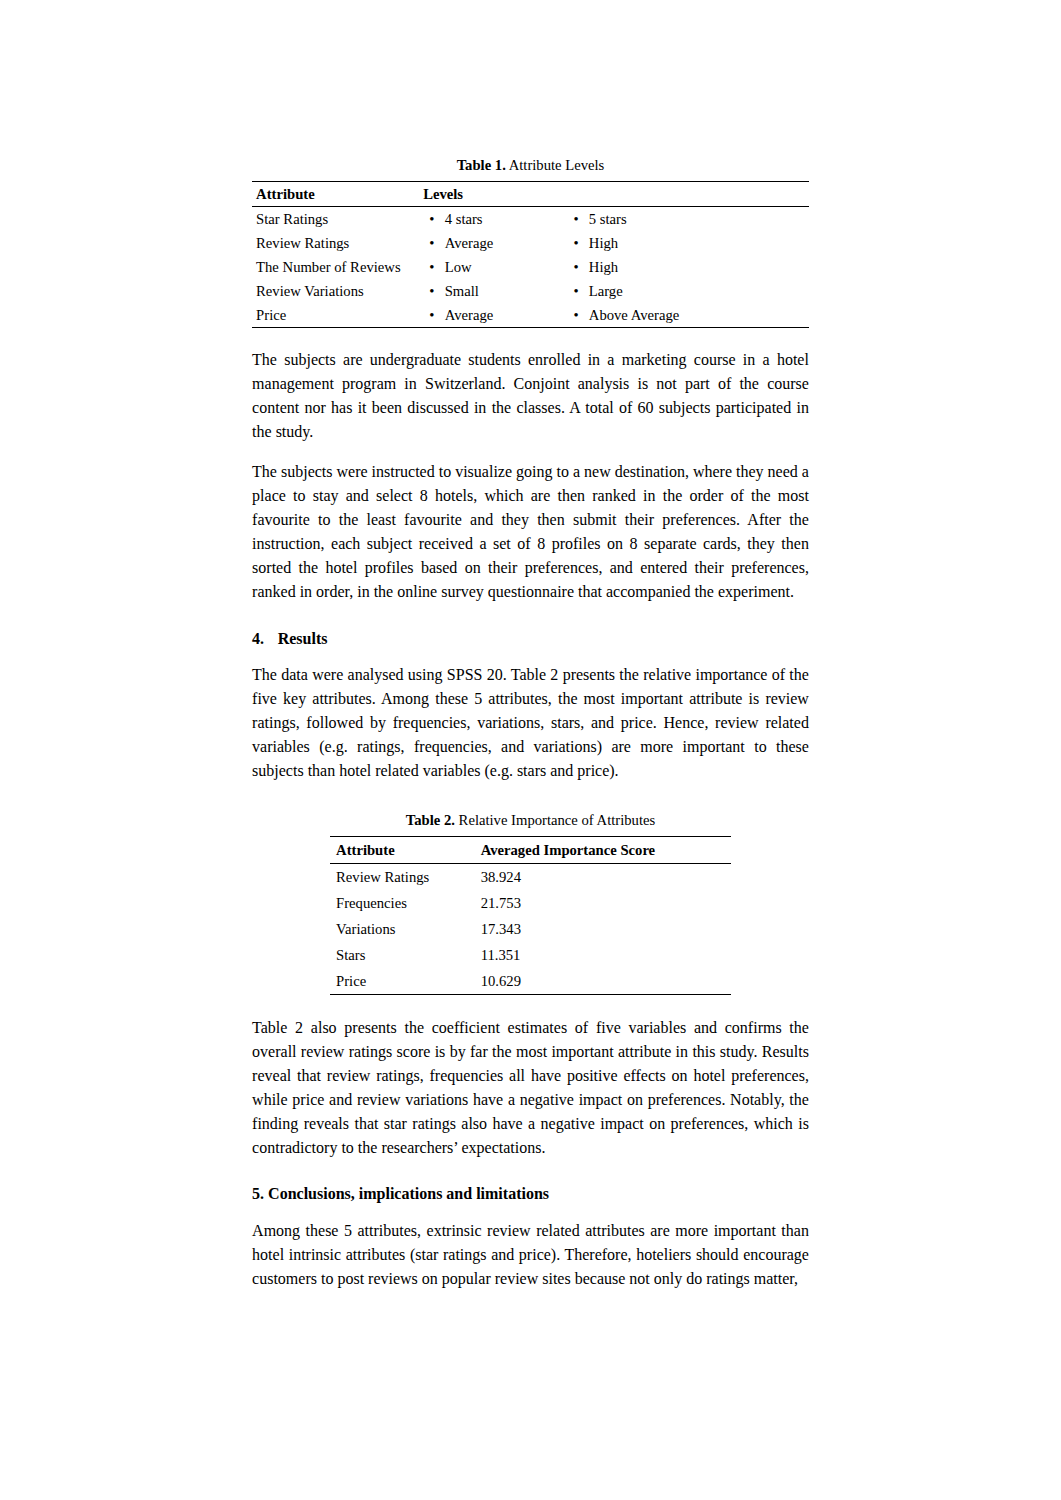Table 1. Attribute Levels
| Attribute | Levels | |
| --- | --- | --- |
| Star Ratings | • | 4 stars | • | 5 stars |
| Review Ratings | • | Average | • | High |
| The Number of Reviews | • | Low | • | High |
| Review Variations | • | Small | • | Large |
| Price | • | Average | • | Above Average |
The subjects are undergraduate students enrolled in a marketing course in a hotel management program in Switzerland. Conjoint analysis is not part of the course content nor has it been discussed in the classes. A total of 60 subjects participated in the study.
The subjects were instructed to visualize going to a new destination, where they need a place to stay and select 8 hotels, which are then ranked in the order of the most favourite to the least favourite and they then submit their preferences. After the instruction, each subject received a set of 8 profiles on 8 separate cards, they then sorted the hotel profiles based on their preferences, and entered their preferences, ranked in order, in the online survey questionnaire that accompanied the experiment.
4. Results
The data were analysed using SPSS 20. Table 2 presents the relative importance of the five key attributes. Among these 5 attributes, the most important attribute is review ratings, followed by frequencies, variations, stars, and price. Hence, review related variables (e.g. ratings, frequencies, and variations) are more important to these subjects than hotel related variables (e.g. stars and price).
Table 2. Relative Importance of Attributes
| Attribute | Averaged Importance Score |
| --- | --- |
| Review Ratings | 38.924 |
| Frequencies | 21.753 |
| Variations | 17.343 |
| Stars | 11.351 |
| Price | 10.629 |
Table 2 also presents the coefficient estimates of five variables and confirms the overall review ratings score is by far the most important attribute in this study. Results reveal that review ratings, frequencies all have positive effects on hotel preferences, while price and review variations have a negative impact on preferences. Notably, the finding reveals that star ratings also have a negative impact on preferences, which is contradictory to the researchers’ expectations.
5. Conclusions, implications and limitations
Among these 5 attributes, extrinsic review related attributes are more important than hotel intrinsic attributes (star ratings and price). Therefore, hoteliers should encourage customers to post reviews on popular review sites because not only do ratings matter,